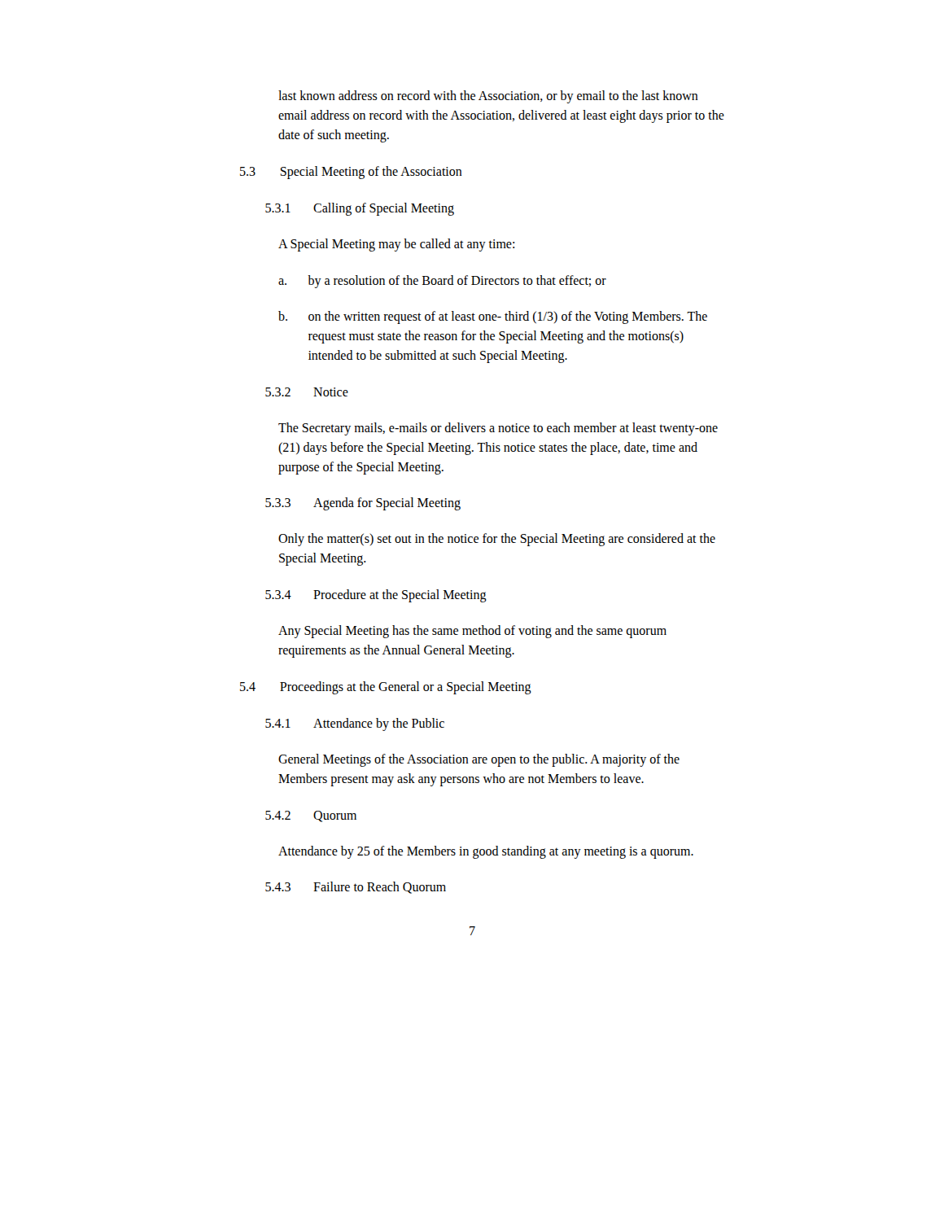last known address on record with the Association, or by email to the last known email address on record with the Association, delivered at least eight days prior to the date of such meeting.
5.3 Special Meeting of the Association
5.3.1 Calling of Special Meeting
A Special Meeting may be called at any time:
a. by a resolution of the Board of Directors to that effect; or
b. on the written request of at least one- third (1/3) of the Voting Members. The request must state the reason for the Special Meeting and the motions(s) intended to be submitted at such Special Meeting.
5.3.2 Notice
The Secretary mails, e-mails or delivers a notice to each member at least twenty-one (21) days before the Special Meeting. This notice states the place, date, time and purpose of the Special Meeting.
5.3.3 Agenda for Special Meeting
Only the matter(s) set out in the notice for the Special Meeting are considered at the Special Meeting.
5.3.4 Procedure at the Special Meeting
Any Special Meeting has the same method of voting and the same quorum requirements as the Annual General Meeting.
5.4 Proceedings at the General or a Special Meeting
5.4.1 Attendance by the Public
General Meetings of the Association are open to the public. A majority of the Members present may ask any persons who are not Members to leave.
5.4.2 Quorum
Attendance by 25 of the Members in good standing at any meeting is a quorum.
5.4.3 Failure to Reach Quorum
7